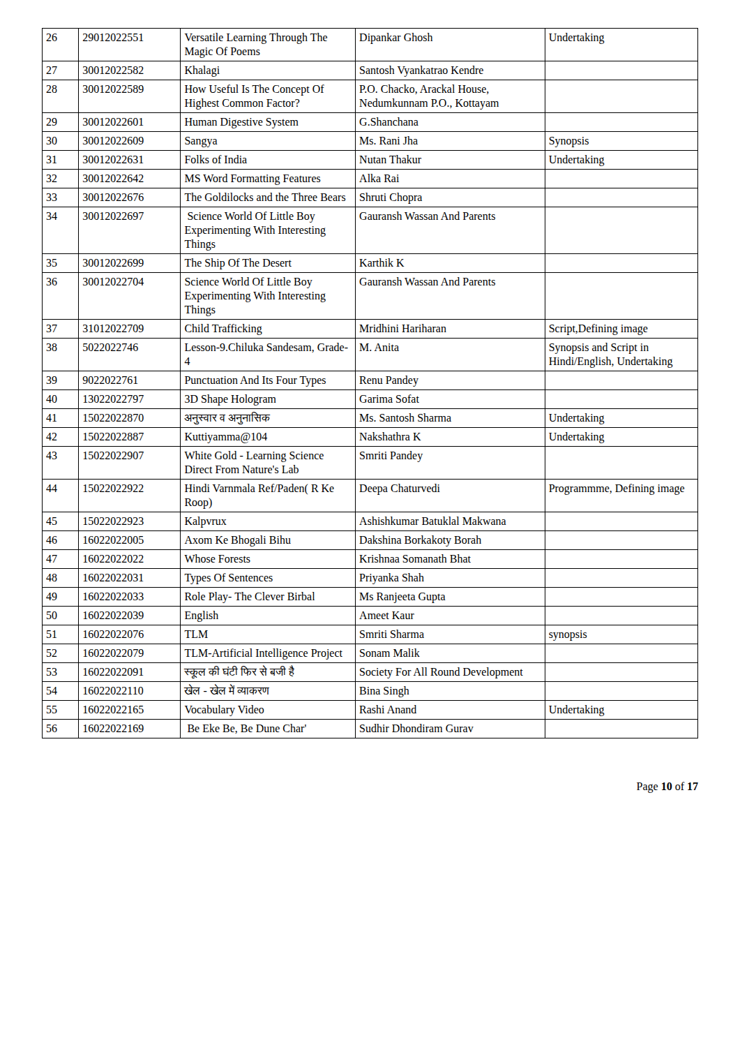| 26 | 29012022551 | Versatile Learning Through The Magic Of Poems | Dipankar Ghosh | Undertaking |
| 27 | 30012022582 | Khalagi | Santosh Vyankatrao Kendre | |
| 28 | 30012022589 | How Useful Is The Concept Of Highest Common Factor? | P.O. Chacko, Arackal House, Nedumkunnam P.O., Kottayam | |
| 29 | 30012022601 | Human Digestive System | G.Shanchana | |
| 30 | 30012022609 | Sangya | Ms. Rani Jha | Synopsis |
| 31 | 30012022631 | Folks of India | Nutan Thakur | Undertaking |
| 32 | 30012022642 | MS Word Formatting Features | Alka Rai | |
| 33 | 30012022676 | The Goldilocks and the Three Bears | Shruti Chopra | |
| 34 | 30012022697 | Science World Of Little Boy Experimenting With Interesting Things | Gauransh Wassan And Parents | |
| 35 | 30012022699 | The Ship Of The Desert | Karthik K | |
| 36 | 30012022704 | Science World Of Little Boy Experimenting With Interesting Things | Gauransh Wassan And Parents | |
| 37 | 31012022709 | Child Trafficking | Mridhini Hariharan | Script,Defining image |
| 38 | 5022022746 | Lesson-9.Chiluka Sandesam, Grade-4 | M. Anita | Synopsis and Script in Hindi/English, Undertaking |
| 39 | 9022022761 | Punctuation And Its Four Types | Renu Pandey | |
| 40 | 13022022797 | 3D Shape Hologram | Garima Sofat | |
| 41 | 15022022870 | अनुस्वार व अनुनासिक | Ms. Santosh Sharma | Undertaking |
| 42 | 15022022887 | Kuttiyamma@104 | Nakshathra K | Undertaking |
| 43 | 15022022907 | White Gold - Learning Science Direct From Nature's Lab | Smriti Pandey | |
| 44 | 15022022922 | Hindi Varnmala Ref/Paden( R Ke Roop) | Deepa Chaturvedi | Programmme, Defining image |
| 45 | 15022022923 | Kalpvrux | Ashishkumar Batuklal Makwana | |
| 46 | 16022022005 | Axom Ke Bhogali Bihu | Dakshina Borkakoty Borah | |
| 47 | 16022022022 | Whose Forests | Krishnaa Somanath Bhat | |
| 48 | 16022022031 | Types Of Sentences | Priyanka Shah | |
| 49 | 16022022033 | Role Play- The Clever Birbal | Ms Ranjeeta Gupta | |
| 50 | 16022022039 | English | Ameet Kaur | |
| 51 | 16022022076 | TLM | Smriti Sharma | synopsis |
| 52 | 16022022079 | TLM-Artificial Intelligence Project | Sonam Malik | |
| 53 | 16022022091 | स्कूल की घंटी फिर से बजी है | Society For All Round Development | |
| 54 | 16022022110 | खेल - खेल में व्याकरण | Bina Singh | |
| 55 | 16022022165 | Vocabulary Video | Rashi Anand | Undertaking |
| 56 | 16022022169 | Be Eke Be, Be Dune Char' | Sudhir Dhondiram Gurav | |
Page 10 of 17